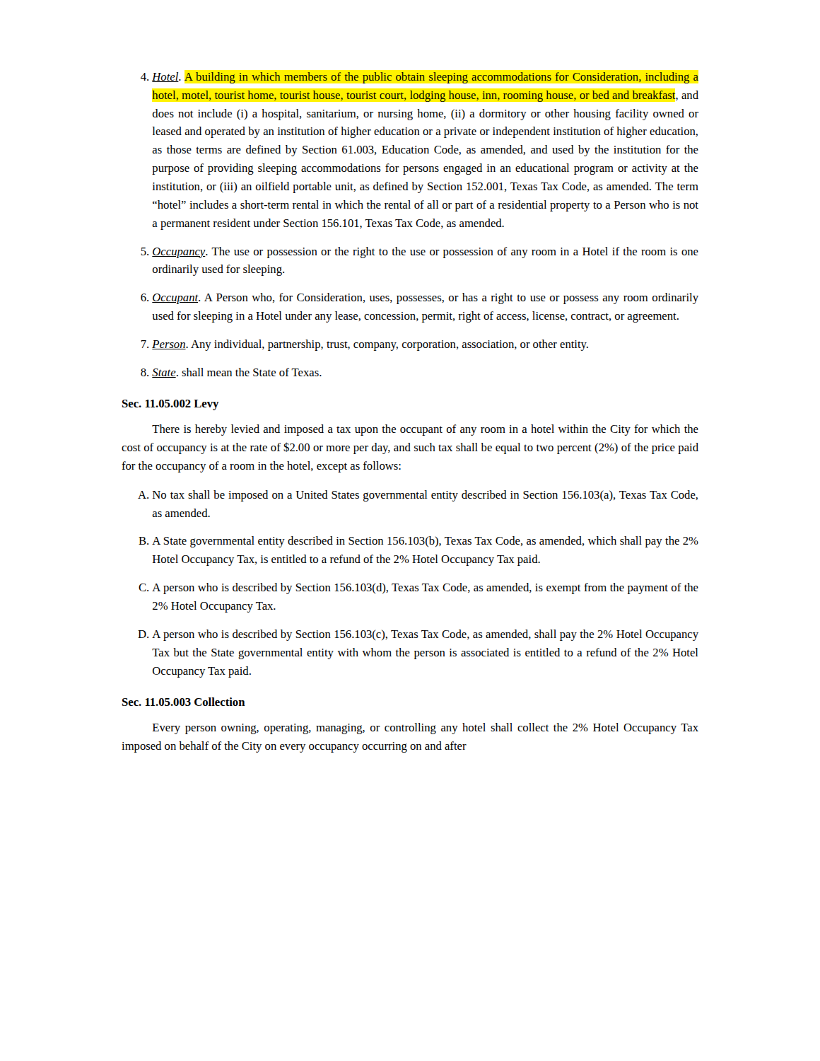Hotel. A building in which members of the public obtain sleeping accommodations for Consideration, including a hotel, motel, tourist home, tourist house, tourist court, lodging house, inn, rooming house, or bed and breakfast, and does not include (i) a hospital, sanitarium, or nursing home, (ii) a dormitory or other housing facility owned or leased and operated by an institution of higher education or a private or independent institution of higher education, as those terms are defined by Section 61.003, Education Code, as amended, and used by the institution for the purpose of providing sleeping accommodations for persons engaged in an educational program or activity at the institution, or (iii) an oilfield portable unit, as defined by Section 152.001, Texas Tax Code, as amended. The term “hotel” includes a short-term rental in which the rental of all or part of a residential property to a Person who is not a permanent resident under Section 156.101, Texas Tax Code, as amended.
Occupancy. The use or possession or the right to the use or possession of any room in a Hotel if the room is one ordinarily used for sleeping.
Occupant. A Person who, for Consideration, uses, possesses, or has a right to use or possess any room ordinarily used for sleeping in a Hotel under any lease, concession, permit, right of access, license, contract, or agreement.
Person. Any individual, partnership, trust, company, corporation, association, or other entity.
State. shall mean the State of Texas.
Sec. 11.05.002 Levy
There is hereby levied and imposed a tax upon the occupant of any room in a hotel within the City for which the cost of occupancy is at the rate of $2.00 or more per day, and such tax shall be equal to two percent (2%) of the price paid for the occupancy of a room in the hotel, except as follows:
No tax shall be imposed on a United States governmental entity described in Section 156.103(a), Texas Tax Code, as amended.
A State governmental entity described in Section 156.103(b), Texas Tax Code, as amended, which shall pay the 2% Hotel Occupancy Tax, is entitled to a refund of the 2% Hotel Occupancy Tax paid.
A person who is described by Section 156.103(d), Texas Tax Code, as amended, is exempt from the payment of the 2% Hotel Occupancy Tax.
A person who is described by Section 156.103(c), Texas Tax Code, as amended, shall pay the 2% Hotel Occupancy Tax but the State governmental entity with whom the person is associated is entitled to a refund of the 2% Hotel Occupancy Tax paid.
Sec. 11.05.003 Collection
Every person owning, operating, managing, or controlling any hotel shall collect the 2% Hotel Occupancy Tax imposed on behalf of the City on every occupancy occurring on and after